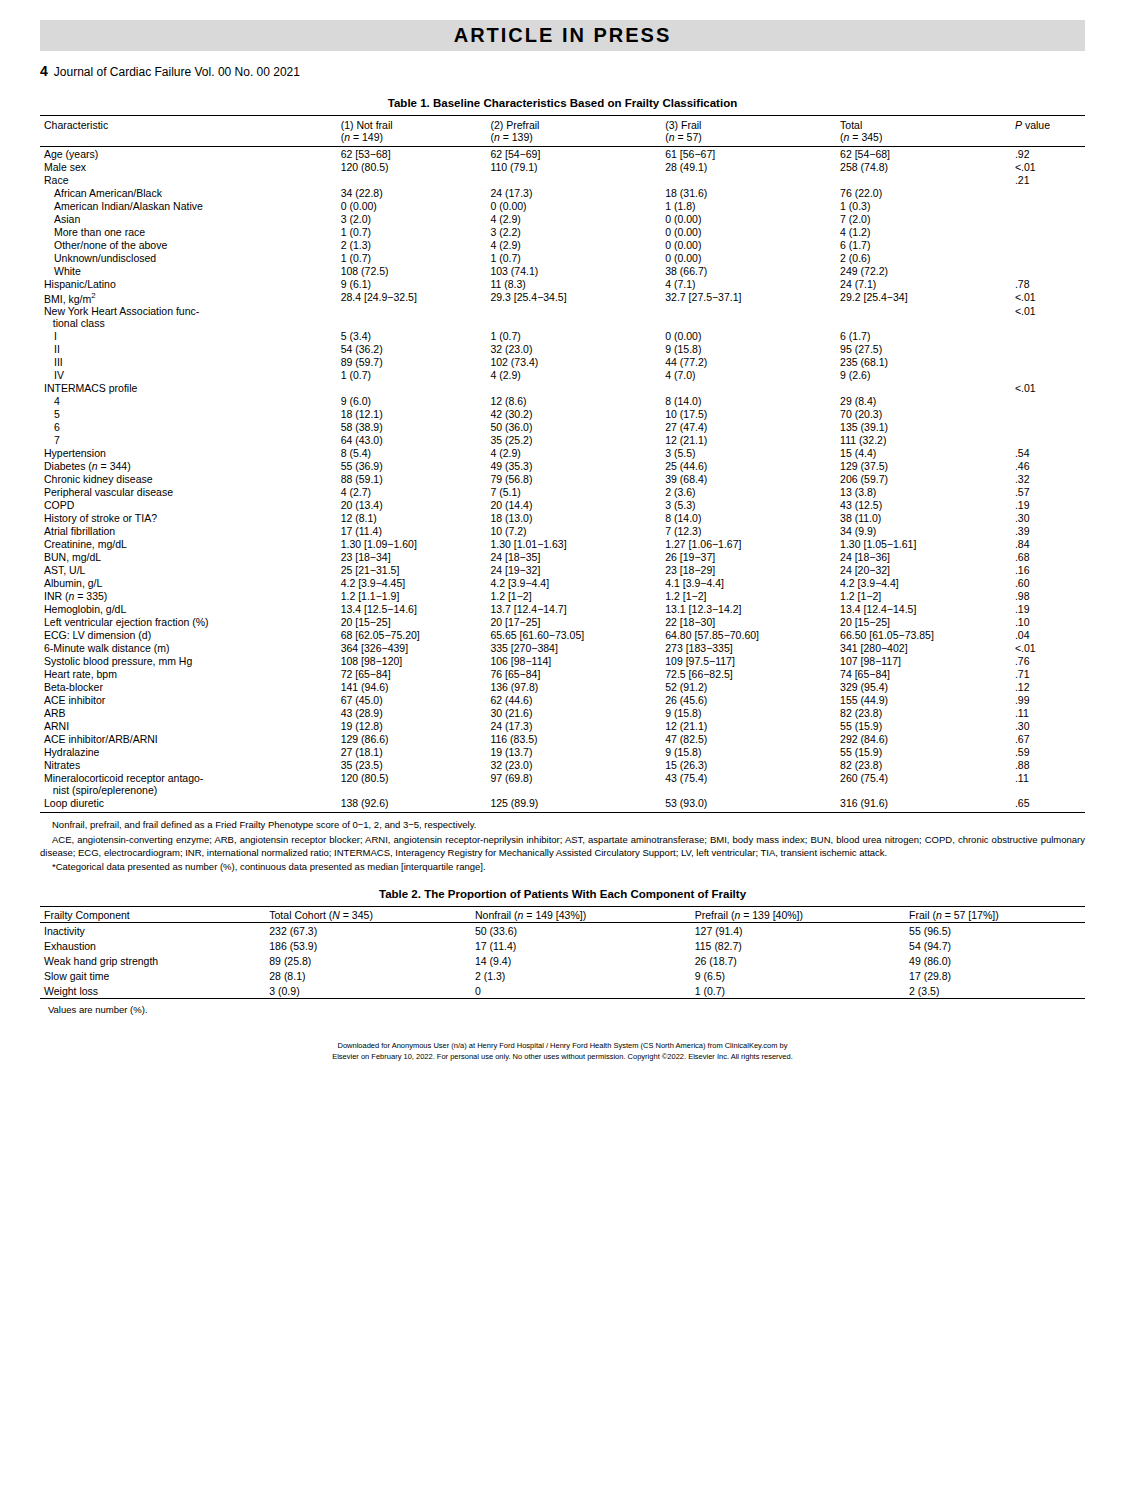ARTICLE IN PRESS
4 Journal of Cardiac Failure Vol. 00 No. 00 2021
Table 1. Baseline Characteristics Based on Frailty Classification
| Characteristic | (1) Not frail ( n = 149) | (2) Prefrail ( n = 139) | (3) Frail ( n = 57) | Total ( n = 345) | P value |
| --- | --- | --- | --- | --- | --- |
| Age (years) | 62 [53−68] | 62 [54−69] | 61 [56−67] | 62 [54−68] | .92 |
| Male sex | 120 (80.5) | 110 (79.1) | 28 (49.1) | 258 (74.8) | <.01 |
| Race | | | | | .21 |
| African American/Black | 34 (22.8) | 24 (17.3) | 18 (31.6) | 76 (22.0) | |
| American Indian/Alaskan Native | 0 (0.00) | 0 (0.00) | 1 (1.8) | 1 (0.3) | |
| Asian | 3 (2.0) | 4 (2.9) | 0 (0.00) | 7 (2.0) | |
| More than one race | 1 (0.7) | 3 (2.2) | 0 (0.00) | 4 (1.2) | |
| Other/none of the above | 2 (1.3) | 4 (2.9) | 0 (0.00) | 6 (1.7) | |
| Unknown/undisclosed | 1 (0.7) | 1 (0.7) | 0 (0.00) | 2 (0.6) | |
| White | 108 (72.5) | 103 (74.1) | 38 (66.7) | 249 (72.2) | |
| Hispanic/Latino | 9 (6.1) | 11 (8.3) | 4 (7.1) | 24 (7.1) | .78 |
| BMI, kg/m 2 | 28.4 [24.9−32.5] | 29.3 [25.4−34.5] | 32.7 [27.5−37.1] | 29.2 [25.4−34] | <.01 |
| New York Heart Association func- tional class | | | | | <.01 |
| I | 5 (3.4) | 1 (0.7) | 0 (0.00) | 6 (1.7) | |
| II | 54 (36.2) | 32 (23.0) | 9 (15.8) | 95 (27.5) | |
| III | 89 (59.7) | 102 (73.4) | 44 (77.2) | 235 (68.1) | |
| IV | 1 (0.7) | 4 (2.9) | 4 (7.0) | 9 (2.6) | |
| INTERMACS profile | | | | | <.01 |
| 4 | 9 (6.0) | 12 (8.6) | 8 (14.0) | 29 (8.4) | |
| 5 | 18 (12.1) | 42 (30.2) | 10 (17.5) | 70 (20.3) | |
| 6 | 58 (38.9) | 50 (36.0) | 27 (47.4) | 135 (39.1) | |
| 7 | 64 (43.0) | 35 (25.2) | 12 (21.1) | 111 (32.2) | |
| Hypertension | 8 (5.4) | 4 (2.9) | 3 (5.5) | 15 (4.4) | .54 |
| Diabetes ( n = 344) | 55 (36.9) | 49 (35.3) | 25 (44.6) | 129 (37.5) | .46 |
| Chronic kidney disease | 88 (59.1) | 79 (56.8) | 39 (68.4) | 206 (59.7) | .32 |
| Peripheral vascular disease | 4 (2.7) | 7 (5.1) | 2 (3.6) | 13 (3.8) | .57 |
| COPD | 20 (13.4) | 20 (14.4) | 3 (5.3) | 43 (12.5) | .19 |
| History of stroke or TIA? | 12 (8.1) | 18 (13.0) | 8 (14.0) | 38 (11.0) | .30 |
| Atrial fibrillation | 17 (11.4) | 10 (7.2) | 7 (12.3) | 34 (9.9) | .39 |
| Creatinine, mg/dL | 1.30 [1.09−1.60] | 1.30 [1.01−1.63] | 1.27 [1.06−1.67] | 1.30 [1.05−1.61] | .84 |
| BUN, mg/dL | 23 [18−34] | 24 [18−35] | 26 [19−37] | 24 [18−36] | .68 |
| AST, U/L | 25 [21−31.5] | 24 [19−32] | 23 [18−29] | 24 [20−32] | .16 |
| Albumin, g/L | 4.2 [3.9−4.45] | 4.2 [3.9−4.4] | 4.1 [3.9−4.4] | 4.2 [3.9−4.4] | .60 |
| INR ( n = 335) | 1.2 [1.1−1.9] | 1.2 [1−2] | 1.2 [1−2] | 1.2 [1−2] | .98 |
| Hemoglobin, g/dL | 13.4 [12.5−14.6] | 13.7 [12.4−14.7] | 13.1 [12.3−14.2] | 13.4 [12.4−14.5] | .19 |
| Left ventricular ejection fraction (%) | 20 [15−25] | 20 [17−25] | 22 [18−30] | 20 [15−25] | .10 |
| ECG: LV dimension (d) | 68 [62.05−75.20] | 65.65 [61.60−73.05] | 64.80 [57.85−70.60] | 66.50 [61.05−73.85] | .04 |
| 6-Minute walk distance (m) | 364 [326−439] | 335 [270−384] | 273 [183−335] | 341 [280−402] | <.01 |
| Systolic blood pressure, mm Hg | 108 [98−120] | 106 [98−114] | 109 [97.5−117] | 107 [98−117] | .76 |
| Heart rate, bpm | 72 [65−84] | 76 [65−84] | 72.5 [66−82.5] | 74 [65−84] | .71 |
| Beta-blocker | 141 (94.6) | 136 (97.8) | 52 (91.2) | 329 (95.4) | .12 |
| ACE inhibitor | 67 (45.0) | 62 (44.6) | 26 (45.6) | 155 (44.9) | .99 |
| ARB | 43 (28.9) | 30 (21.6) | 9 (15.8) | 82 (23.8) | .11 |
| ARNI | 19 (12.8) | 24 (17.3) | 12 (21.1) | 55 (15.9) | .30 |
| ACE inhibitor/ARB/ARNI | 129 (86.6) | 116 (83.5) | 47 (82.5) | 292 (84.6) | .67 |
| Hydralazine | 27 (18.1) | 19 (13.7) | 9 (15.8) | 55 (15.9) | .59 |
| Nitrates | 35 (23.5) | 32 (23.0) | 15 (26.3) | 82 (23.8) | .88 |
| Mineralocorticoid receptor antago- nist (spiro/eplerenone) | 120 (80.5) | 97 (69.8) | 43 (75.4) | 260 (75.4) | .11 |
| Loop diuretic | 138 (92.6) | 125 (89.9) | 53 (93.0) | 316 (91.6) | .65 |
Nonfrail, prefrail, and frail defined as a Fried Frailty Phenotype score of 0−1, 2, and 3−5, respectively.
ACE, angiotensin-converting enzyme; ARB, angiotensin receptor blocker; ARNI, angiotensin receptor-neprilysin inhibitor; AST, aspartate aminotransferase; BMI, body mass index; BUN, blood urea nitrogen; COPD, chronic obstructive pulmonary disease; ECG, electrocardiogram; INR, international normalized ratio; INTERMACS, Interagency Registry for Mechanically Assisted Circulatory Support; LV, left ventricular; TIA, transient ischemic attack.
*Categorical data presented as number (%), continuous data presented as median [interquartile range].
Table 2. The Proportion of Patients With Each Component of Frailty
| Frailty Component | Total Cohort ( N = 345) | Nonfrail ( n = 149 [43%]) | Prefrail ( n = 139 [40%]) | Frail ( n = 57 [17%]) |
| --- | --- | --- | --- | --- |
| Inactivity | 232 (67.3) | 50 (33.6) | 127 (91.4) | 55 (96.5) |
| Exhaustion | 186 (53.9) | 17 (11.4) | 115 (82.7) | 54 (94.7) |
| Weak hand grip strength | 89 (25.8) | 14 (9.4) | 26 (18.7) | 49 (86.0) |
| Slow gait time | 28 (8.1) | 2 (1.3) | 9 (6.5) | 17 (29.8) |
| Weight loss | 3 (0.9) | 0 | 1 (0.7) | 2 (3.5) |
Values are number (%).
Downloaded for Anonymous User (n/a) at Henry Ford Hospital / Henry Ford Health System (CS North America) from ClinicalKey.com by
Elsevier on February 10, 2022. For personal use only. No other uses without permission. Copyright ©2022. Elsevier Inc. All rights reserved.